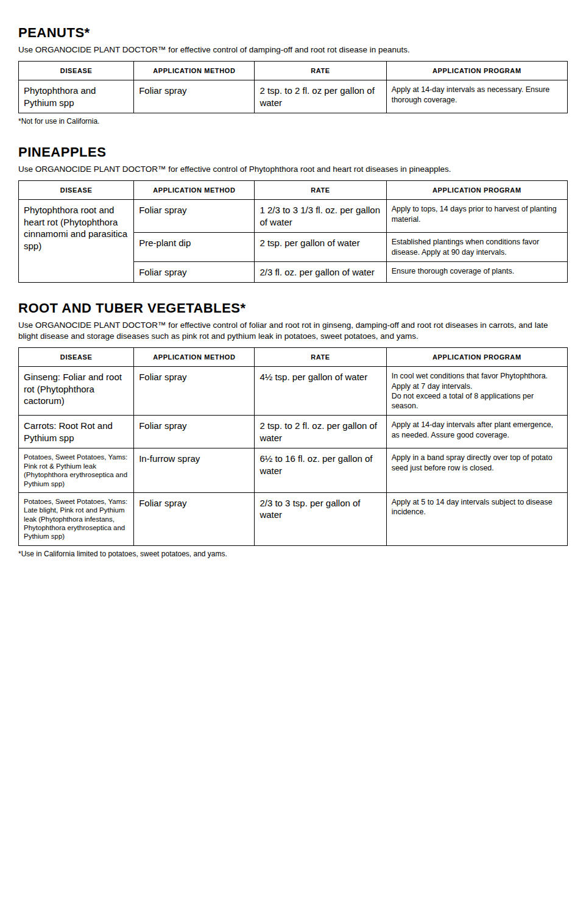Peanuts*
Use ORGANOCIDE PLANT DOCTOR™ for effective control of damping-off and root rot disease in peanuts.
| Disease | Application Method | Rate | Application Program |
| --- | --- | --- | --- |
| Phytophthora and Pythium spp | Foliar spray | 2 tsp. to 2 fl. oz per gallon of water | Apply at 14-day intervals as necessary. Ensure thorough coverage. |
*Not for use in California.
Pineapples
Use ORGANOCIDE PLANT DOCTOR™ for effective control of Phytophthora root and heart rot diseases in pineapples.
| Disease | Application Method | Rate | Application Program |
| --- | --- | --- | --- |
| Phytophthora root and heart rot (Phytophthora cinnamomi and parasitica spp) | Foliar spray | 1 2/3 to 3 1/3 fl. oz. per gallon of water | Apply to tops, 14 days prior to harvest of planting material. |
| Pre-plant dip | 2 tsp. per gallon of water | Established plantings when conditions favor disease. Apply at 90 day intervals. |
| Foliar spray | 2/3 fl. oz. per gallon of water | Ensure thorough coverage of plants. |
Root and Tuber Vegetables*
Use ORGANOCIDE PLANT DOCTOR™ for effective control of foliar and root rot in ginseng, damping-off and root rot diseases in carrots, and late blight disease and storage diseases such as pink rot and pythium leak in potatoes, sweet potatoes, and yams.
| Disease | Application Method | Rate | Application Program |
| --- | --- | --- | --- |
| Ginseng: Foliar and root rot (Phytophthora cactorum) | Foliar spray | 4½ tsp. per gallon of water | In cool wet conditions that favor Phytophthora. Apply at 7 day intervals. Do not exceed a total of 8 applications per season. |
| Carrots: Root Rot and Pythium spp | Foliar spray | 2 tsp. to 2 fl. oz. per gallon of water | Apply at 14-day intervals after plant emergence, as needed. Assure good coverage. |
| Potatoes, Sweet Potatoes, Yams: Pink rot & Pythium leak (Phytophthora erythroseptica and Pythium spp) | In-furrow spray | 6½ to 16 fl. oz. per gallon of water | Apply in a band spray directly over top of potato seed just before row is closed. |
| Potatoes, Sweet Potatoes, Yams: Late blight, Pink rot and Pythium leak (Phytophthora infestans, Phytophthora erythroseptica and Pythium spp) | Foliar spray | 2/3 to 3 tsp. per gallon of water | Apply at 5 to 14 day intervals subject to disease incidence. |
*Use in California limited to potatoes, sweet potatoes, and yams.